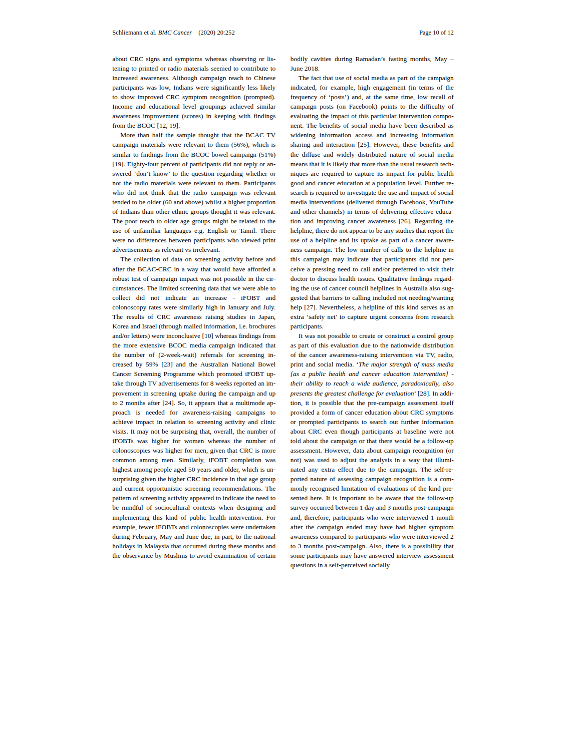Schliemann et al. BMC Cancer (2020) 20:252
Page 10 of 12
about CRC signs and symptoms whereas observing or listening to printed or radio materials seemed to contribute to increased awareness. Although campaign reach to Chinese participants was low, Indians were significantly less likely to show improved CRC symptom recognition (prompted). Income and educational level groupings achieved similar awareness improvement (scores) in keeping with findings from the BCOC [12, 19].
More than half the sample thought that the BCAC TV campaign materials were relevant to them (56%), which is similar to findings from the BCOC bowel campaign (51%) [19]. Eighty-four percent of participants did not reply or answered ‘don’t know’ to the question regarding whether or not the radio materials were relevant to them. Participants who did not think that the radio campaign was relevant tended to be older (60 and above) whilst a higher proportion of Indians than other ethnic groups thought it was relevant. The poor reach to older age groups might be related to the use of unfamiliar languages e.g. English or Tamil. There were no differences between participants who viewed print advertisements as relevant vs irrelevant.
The collection of data on screening activity before and after the BCAC-CRC in a way that would have afforded a robust test of campaign impact was not possible in the circumstances. The limited screening data that we were able to collect did not indicate an increase - iFOBT and colonoscopy rates were similarly high in January and July. The results of CRC awareness raising studies in Japan, Korea and Israel (through mailed information, i.e. brochures and/or letters) were inconclusive [10] whereas findings from the more extensive BCOC media campaign indicated that the number of (2-week-wait) referrals for screening increased by 59% [23] and the Australian National Bowel Cancer Screening Programme which promoted iFOBT uptake through TV advertisements for 8 weeks reported an improvement in screening uptake during the campaign and up to 2 months after [24]. So, it appears that a multimode approach is needed for awareness-raising campaigns to achieve impact in relation to screening activity and clinic visits. It may not be surprising that, overall, the number of iFOBTs was higher for women whereas the number of colonoscopies was higher for men, given that CRC is more common among men. Similarly, iFOBT completion was highest among people aged 50 years and older, which is unsurprising given the higher CRC incidence in that age group and current opportunistic screening recommendations. The pattern of screening activity appeared to indicate the need to be mindful of sociocultural contexts when designing and implementing this kind of public health intervention. For example, fewer iFOBTs and colonoscopies were undertaken during February, May and June due, in part, to the national holidays in Malaysia that occurred during these months and the observance by Muslims to avoid examination of certain bodily cavities during Ramadan’s fasting months, May – June 2018.
The fact that use of social media as part of the campaign indicated, for example, high engagement (in terms of the frequency of ‘posts’) and, at the same time, low recall of campaign posts (on Facebook) points to the difficulty of evaluating the impact of this particular intervention component. The benefits of social media have been described as widening information access and increasing information sharing and interaction [25]. However, these benefits and the diffuse and widely distributed nature of social media means that it is likely that more than the usual research techniques are required to capture its impact for public health good and cancer education at a population level. Further research is required to investigate the use and impact of social media interventions (delivered through Facebook, YouTube and other channels) in terms of delivering effective education and improving cancer awareness [26]. Regarding the helpline, there do not appear to be any studies that report the use of a helpline and its uptake as part of a cancer awareness campaign. The low number of calls to the helpline in this campaign may indicate that participants did not perceive a pressing need to call and/or preferred to visit their doctor to discuss health issues. Qualitative findings regarding the use of cancer council helplines in Australia also suggested that barriers to calling included not needing/wanting help [27]. Nevertheless, a helpline of this kind serves as an extra ‘safety net’ to capture urgent concerns from research participants.
It was not possible to create or construct a control group as part of this evaluation due to the nationwide distribution of the cancer awareness-raising intervention via TV, radio, print and social media. ‘The major strength of mass media [as a public health and cancer education intervention] - their ability to reach a wide audience, paradoxically, also presents the greatest challenge for evaluation’ [28]. In addition, it is possible that the pre-campaign assessment itself provided a form of cancer education about CRC symptoms or prompted participants to search out further information about CRC even though participants at baseline were not told about the campaign or that there would be a follow-up assessment. However, data about campaign recognition (or not) was used to adjust the analysis in a way that illuminated any extra effect due to the campaign. The self-reported nature of assessing campaign recognition is a commonly recognised limitation of evaluations of the kind presented here. It is important to be aware that the follow-up survey occurred between 1 day and 3 months post-campaign and, therefore, participants who were interviewed 1 month after the campaign ended may have had higher symptom awareness compared to participants who were interviewed 2 to 3 months post-campaign. Also, there is a possibility that some participants may have answered interview assessment questions in a self-perceived socially